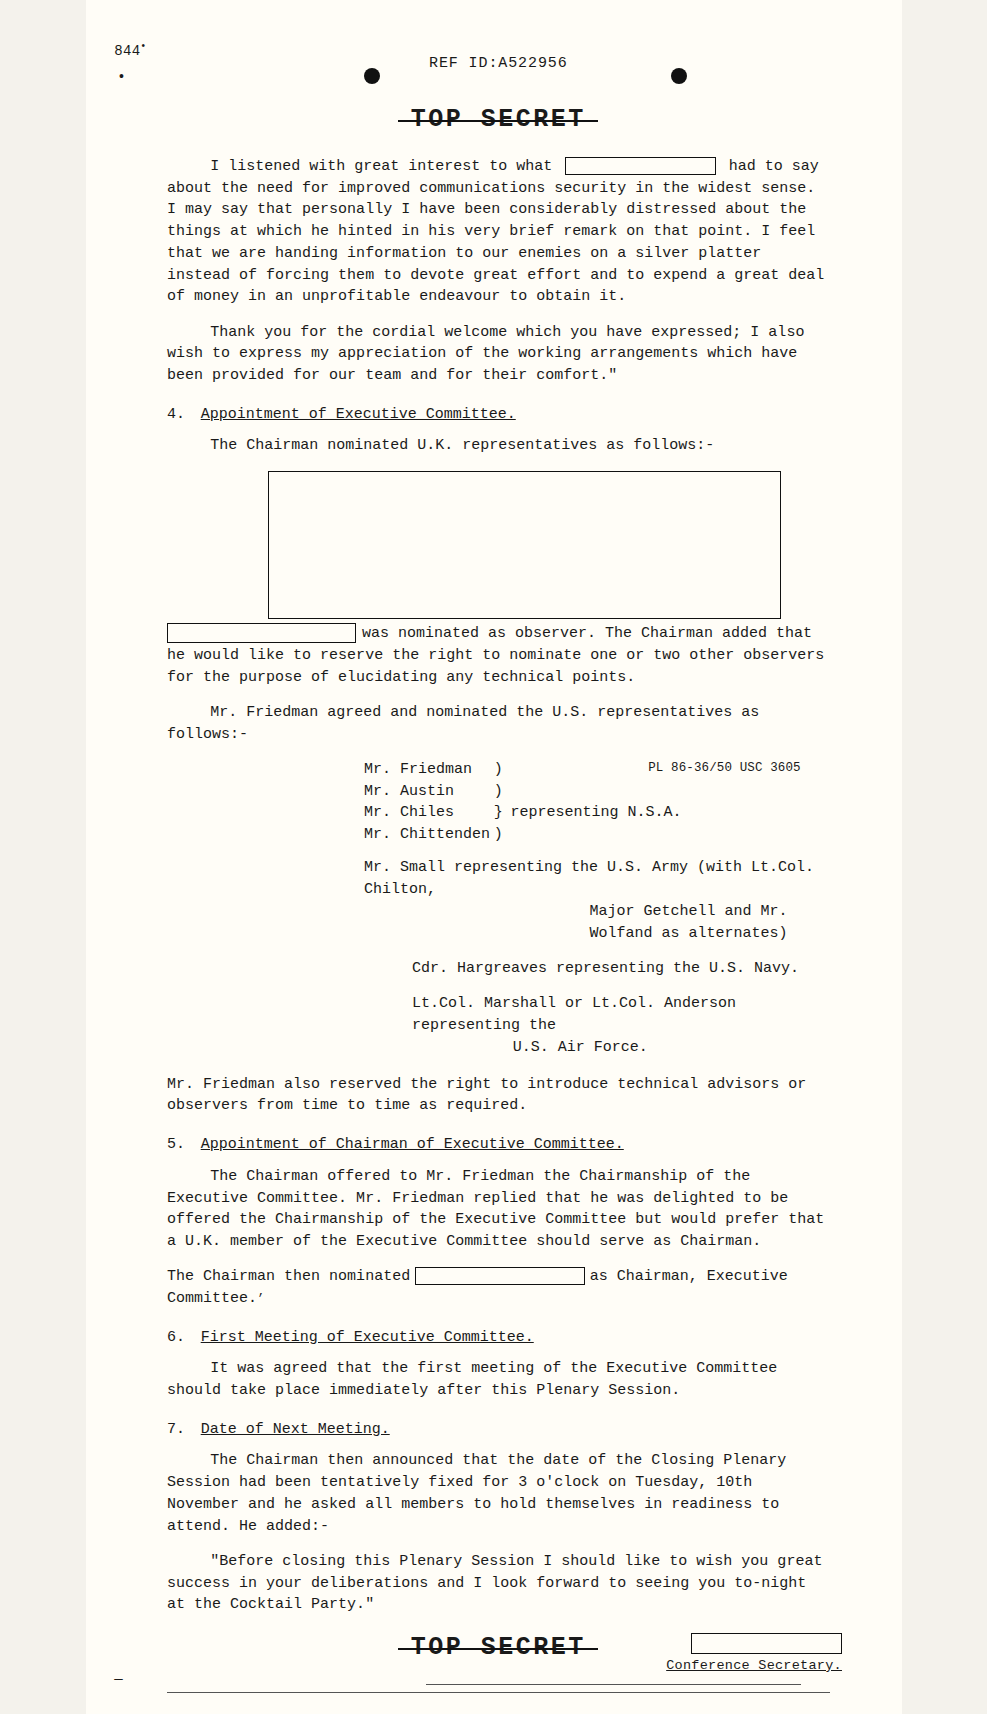844•
•
REF ID:A522956
TOP SECRET
I listened with great interest to what had to say about the need for improved communications security in the widest sense. I may say that personally I have been considerably distressed about the things at which he hinted in his very brief remark on that point. I feel that we are handing information to our enemies on a silver platter instead of forcing them to devote great effort and to expend a great deal of money in an unprofitable endeavour to obtain it.
Thank you for the cordial welcome which you have expressed; I also wish to express my appreciation of the working arrangements which have been provided for our team and for their comfort."
4. Appointment of Executive Committee.
The Chairman nominated U.K. representatives as follows:-
was nominated as observer. The Chairman added that he would like to reserve the right to nominate one or two other observers for the purpose of elucidating any technical points.
Mr. Friedman agreed and nominated the U.S. representatives as follows:-
PL 86-36/50 USC 3605
| Mr. Friedman | ) | |
| Mr. Austin | ) |
| Mr. Chiles | } | representing N.S.A. |
| Mr. Chittenden | ) |
Mr. Small representing the U.S. Army (with Lt.Col. Chilton, Major Getchell and Mr. Wolfand as alternates)
Cdr. Hargreaves representing the U.S. Navy.
Lt.Col. Marshall or Lt.Col. Anderson representing the U.S. Air Force.
Mr. Friedman also reserved the right to introduce technical advisors or observers from time to time as required.
5. Appointment of Chairman of Executive Committee.
The Chairman offered to Mr. Friedman the Chairmanship of the Executive Committee. Mr. Friedman replied that he was delighted to be offered the Chairmanship of the Executive Committee but would prefer that a U.K. member of the Executive Committee should serve as Chairman.
The Chairman then nominated as Chairman, Executive Committee.’
6. First Meeting of Executive Committee.
It was agreed that the first meeting of the Executive Committee should take place immediately after this Plenary Session.
7. Date of Next Meeting.
The Chairman then announced that the date of the Closing Plenary Session had been tentatively fixed for 3 o'clock on Tuesday, 10th November and he asked all members to hold themselves in readiness to attend. He added:-
"Before closing this Plenary Session I should like to wish you great success in your deliberations and I look forward to seeing you to-night at the Cocktail Party."
TOP SECRET
Conference Secretary.
—